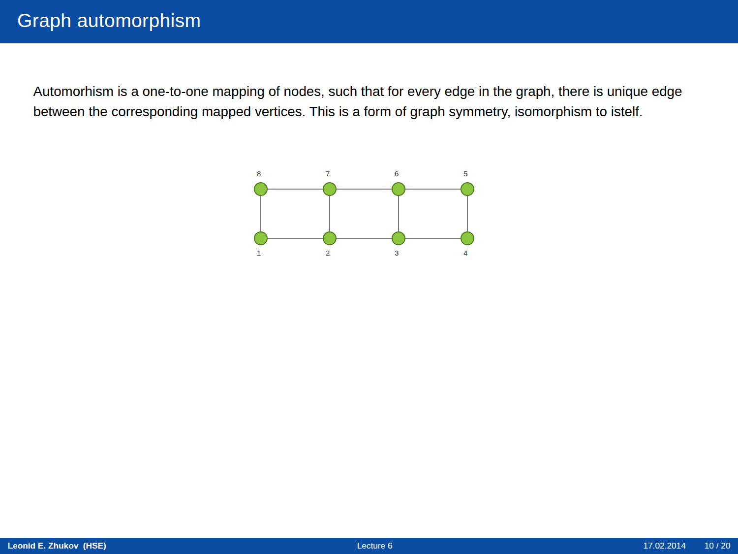Graph automorphism
Automorhism is a one-to-one mapping of nodes, such that for every edge in the graph, there is unique edge between the corresponding mapped vertices. This is a form of graph symmetry, isomorphism to istelf.
8 7 6 5 1 2 3 4
Leonid E. Zhukov (HSE) Lecture 6 17.02.201410 / 20